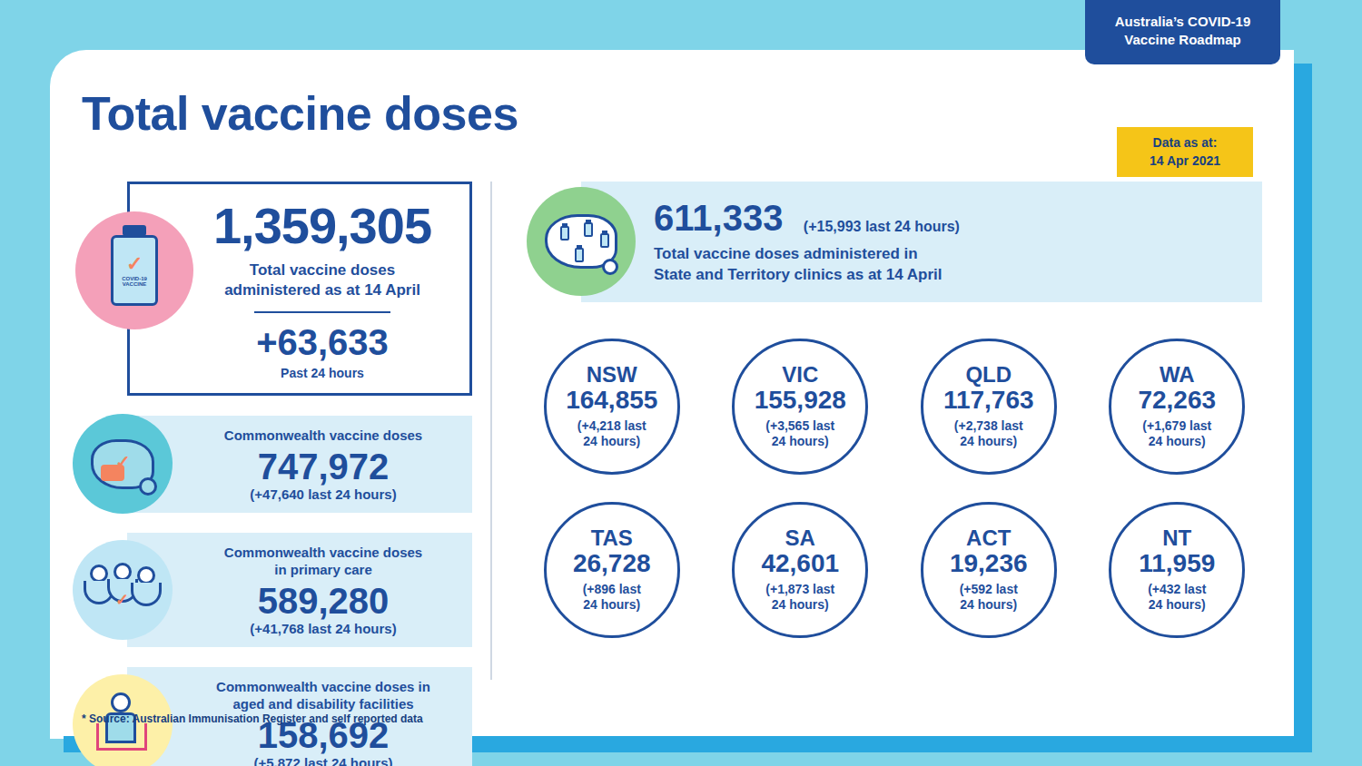Australia’s COVID-19
Vaccine Roadmap
Data as at:
14 Apr 2021
Total vaccine doses
✓ COVID-19
VACCINE
1,359,305
Total vaccine doses
administered as at 14 April
+63,633
Past 24 hours
✓
Commonwealth vaccine doses
747,972
(+47,640 last 24 hours)
✓
Commonwealth vaccine doses
in primary care
589,280
(+41,768 last 24 hours)
Commonwealth vaccine doses in
aged and disability facilities
158,692
(+5,872 last 24 hours)
611,333 (+15,993 last 24 hours)
Total vaccine doses administered in
State and Territory clinics as at 14 April
NSW
164,855
(+4,218 last
24 hours)
VIC
155,928
(+3,565 last
24 hours)
QLD
117,763
(+2,738 last
24 hours)
WA
72,263
(+1,679 last
24 hours)
TAS
26,728
(+896 last
24 hours)
SA
42,601
(+1,873 last
24 hours)
ACT
19,236
(+592 last
24 hours)
NT
11,959
(+432 last
24 hours)
* Source: Australian Immunisation Register and self reported data